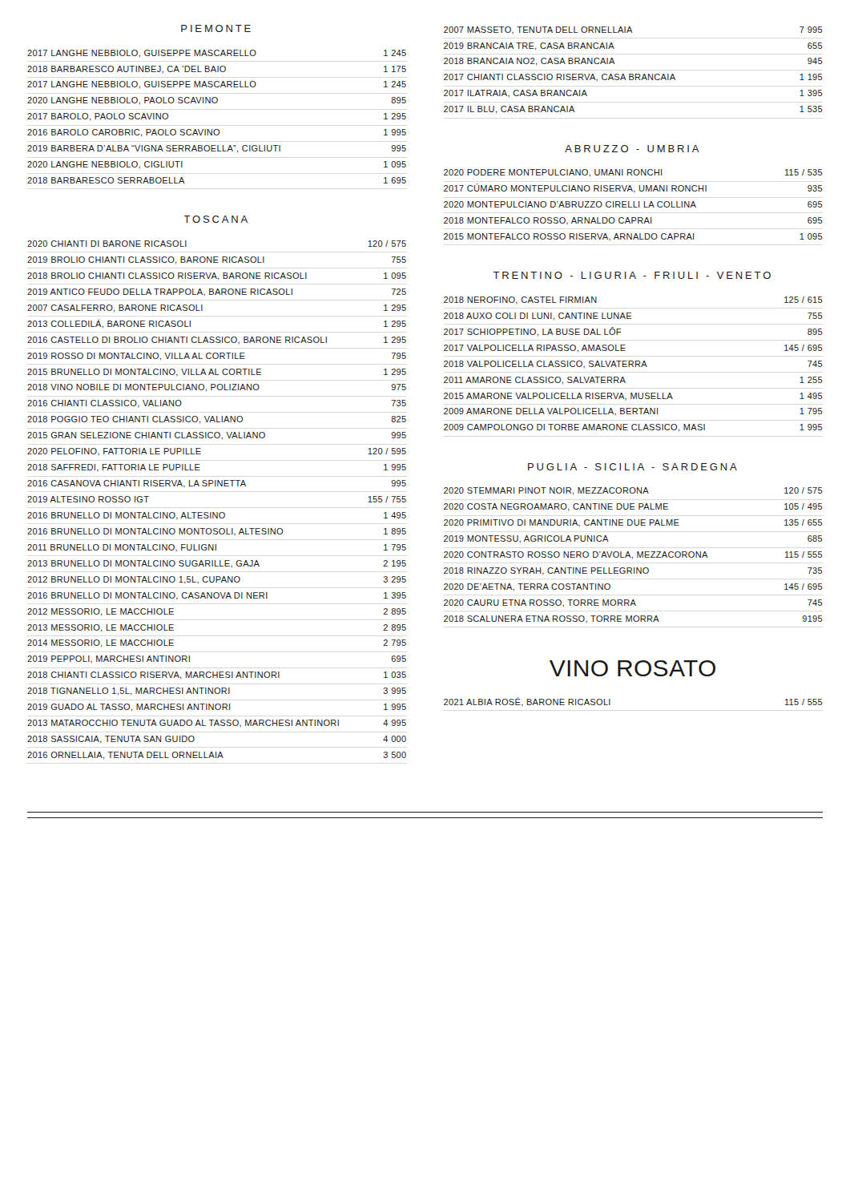Piemonte
2017 Langhe Nebbiolo, Guiseppe Mascarello 1 245
2018 Barbaresco Autinbej, Ca ’Del Baio 1 175
2017 Langhe Nebbiolo, Guiseppe Mascarello 1 245
2020 Langhe Nebbiolo, Paolo Scavino 895
2017 Barolo, Paolo Scavino 1 295
2016 Barolo Carobric, Paolo Scavino 1 995
2019 Barbera D’Alba “Vigna Serraboella”, Cigliuti 995
2020 Langhe Nebbiolo, Cigliuti 1 095
2018 Barbaresco Serraboella 1 695
Toscana
2020 Chianti di Barone Ricasoli 120 / 575
2019 Brolio Chianti Classico, Barone Ricasoli 755
2018 Brolio Chianti Classico Riserva, Barone Ricasoli 1 095
2019 Antico Feudo della Trappola, Barone Ricasoli 725
2007 Casalferro, Barone Ricasoli 1 295
2013 Colledilá, Barone Ricasoli 1 295
2016 Castello di Brolio Chianti Classico, Barone Ricasoli 1 295
2019 Rosso di Montalcino, Villa al Cortile 795
2015 Brunello di Montalcino, Villa al Cortile 1 295
2018 Vino Nobile di Montepulciano, Poliziano 975
2016 Chianti Classico, Valiano 735
2018 Poggio Teo Chianti Classico, Valiano 825
2015 Gran Selezione Chianti Classico, Valiano 995
2020 Pelofino, Fattoria Le Pupille 120 / 595
2018 Saffredi, Fattoria Le Pupille 1 995
2016 Casanova Chianti Riserva, La Spinetta 995
2019 Altesino Rosso IGT 155 / 755
2016 Brunello di Montalcino, Altesino 1 495
2016 Brunello di Montalcino Montosoli, Altesino 1 895
2011 Brunello di Montalcino, Fuligni 1 795
2013 Brunello di Montalcino Sugarille, Gaja 2 195
2012 Brunello di Montalcino 1,5L, Cupano 3 295
2016 Brunello di Montalcino, Casanova di Neri 1 395
2012 Messorio, Le Macchiole 2 895
2013 Messorio, Le Macchiole 2 895
2014 Messorio, Le Macchiole 2 795
2019 Peppoli, Marchesi Antinori 695
2018 Chianti Classico Riserva, Marchesi Antinori 1 035
2018 Tignanello 1,5L, Marchesi Antinori 3 995
2019 Guado al Tasso, Marchesi Antinori 1 995
2013 Matarocchio Tenuta Guado al Tasso, Marchesi Antinori 4 995
2018 Sassicaia, Tenuta San Guido 4 000
2016 Ornellaia, Tenuta dell Ornellaia 3 500
2007 Masseto, Tenuta dell Ornellaia 7 995
2019 Brancaia Tre, Casa Brancaia 655
2018 Brancaia No2, Casa Brancaia 945
2017 Chianti Classcio Riserva, Casa Brancaia 1 195
2017 Ilatraia, Casa Brancaia 1 395
2017 Il Blu, Casa Brancaia 1 535
Abruzzo - Umbria
2020 Podere Montepulciano, Umani Ronchi 115 / 535
2017 Cúmaro Montepulciano Riserva, Umani Ronchi 935
2020 Montepulciano D’Abruzzo Cirelli La Collina 695
2018 Montefalco Rosso, Arnaldo Caprai 695
2015 Montefalco Rosso Riserva, Arnaldo Caprai 1 095
Trentino - Liguria - Friuli - Veneto
2018 Nerofino, Castel Firmian 125 / 615
2018 Auxo Coli di Luni, Cantine Lunae 755
2017 Schioppetino, La Buse dal Lôf 895
2017 Valpolicella Ripasso, Amasole 145 / 695
2018 Valpolicella Classico, Salvaterra 745
2011 Amarone Classico, Salvaterra 1 255
2015 Amarone Valpolicella Riserva, Musella 1 495
2009 Amarone della Valpolicella, Bertani 1 795
2009 Campolongo di Torbe Amarone Classico, Masi 1 995
Puglia - Sicilia - Sardegna
2020 Stemmari Pinot Noir, Mezzacorona 120 / 575
2020 Costa Negroamaro, Cantine Due Palme 105 / 495
2020 Primitivo di Manduria, Cantine Due Palme 135 / 655
2019 Montessu, Agricola Punica 685
2020 Contrasto Rosso Nero D’Avola, Mezzacorona 115 / 555
2018 Rinazzo Syrah, Cantine Pellegrino 735
2020 De’Aetna, Terra Costantino 145 / 695
2020 Cauru Etna Rosso, Torre Morra 745
2018 Scalunera Etna Rosso, Torre Morra 9195
Vino Rosato
2021 Albia Rosé, Barone Ricasoli 115 / 555